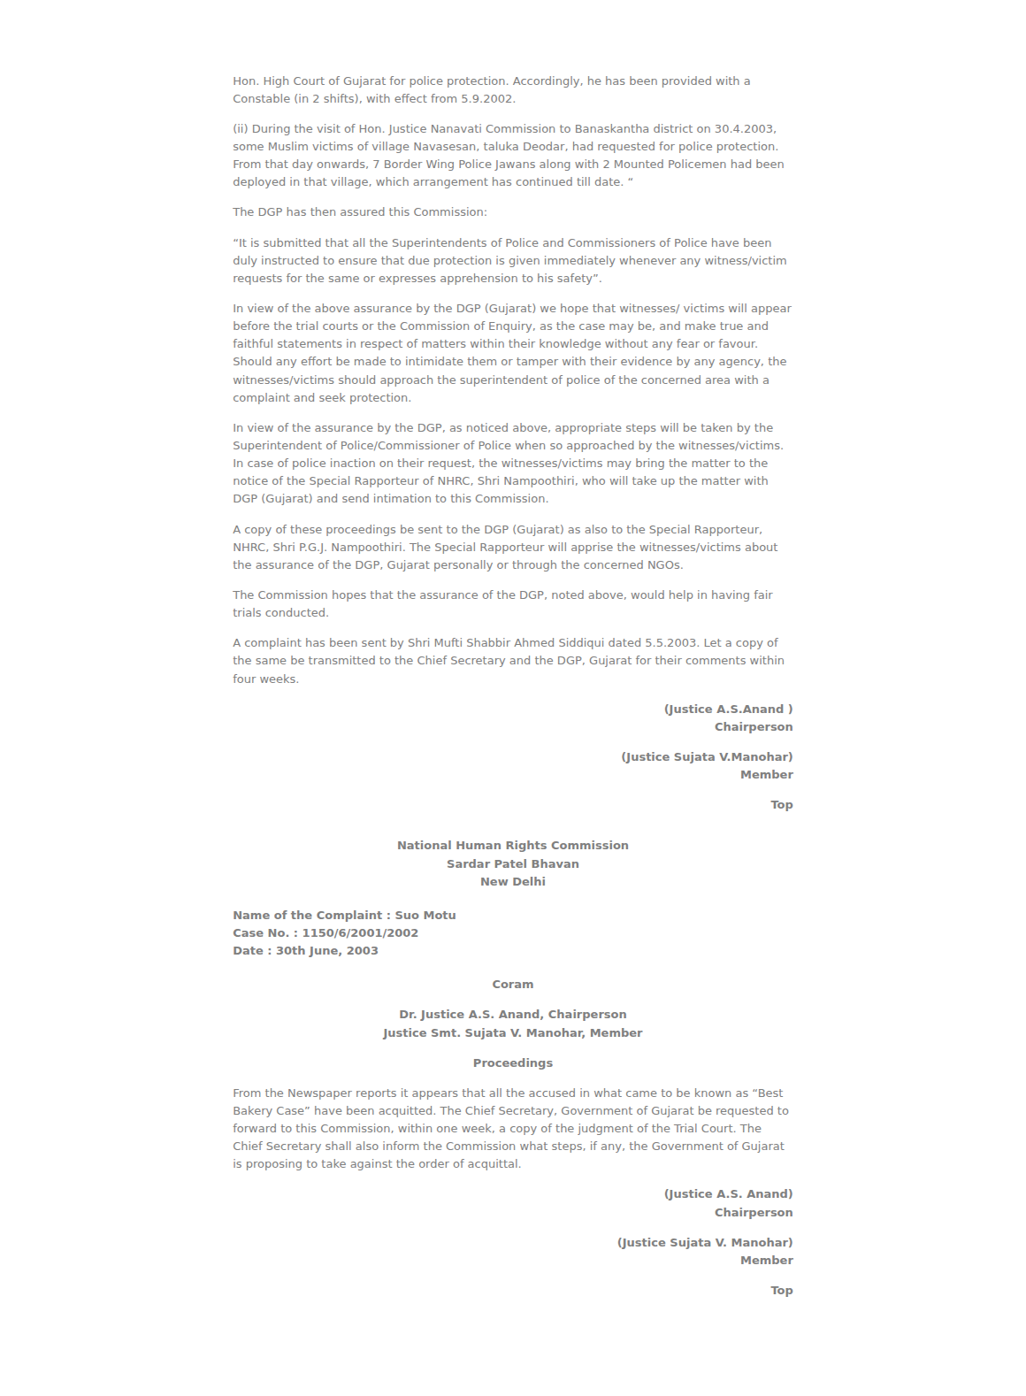Hon. High Court of Gujarat for police protection. Accordingly, he has been provided with a Constable (in 2 shifts), with effect from 5.9.2002.
(ii) During the visit of Hon. Justice Nanavati Commission to Banaskantha district on 30.4.2003, some Muslim victims of village Navasesan, taluka Deodar, had requested for police protection. From that day onwards, 7 Border Wing Police Jawans along with 2 Mounted Policemen had been deployed in that village, which arrangement has continued till date. “
The DGP has then assured this Commission:
“It is submitted that all the Superintendents of Police and Commissioners of Police have been duly instructed to ensure that due protection is given immediately whenever any witness/victim requests for the same or expresses apprehension to his safety”.
In view of the above assurance by the DGP (Gujarat) we hope that witnesses/ victims will appear before the trial courts or the Commission of Enquiry, as the case may be, and make true and faithful statements in respect of matters within their knowledge without any fear or favour. Should any effort be made to intimidate them or tamper with their evidence by any agency, the witnesses/victims should approach the superintendent of police of the concerned area with a complaint and seek protection.
In view of the assurance by the DGP, as noticed above, appropriate steps will be taken by the Superintendent of Police/Commissioner of Police when so approached by the witnesses/victims. In case of police inaction on their request, the witnesses/victims may bring the matter to the notice of the Special Rapporteur of NHRC, Shri Nampoothiri, who will take up the matter with DGP (Gujarat) and send intimation to this Commission.
A copy of these proceedings be sent to the DGP (Gujarat) as also to the Special Rapporteur, NHRC, Shri P.G.J. Nampoothiri. The Special Rapporteur will apprise the witnesses/victims about the assurance of the DGP, Gujarat personally or through the concerned NGOs.
The Commission hopes that the assurance of the DGP, noted above, would help in having fair trials conducted.
A complaint has been sent by Shri Mufti Shabbir Ahmed Siddiqui dated 5.5.2003. Let a copy of the same be transmitted to the Chief Secretary and the DGP, Gujarat for their comments within four weeks.
(Justice A.S.Anand )
Chairperson
(Justice Sujata V.Manohar)
Member
Top
National Human Rights Commission
Sardar Patel Bhavan
New Delhi
Name of the Complaint : Suo Motu
Case No. : 1150/6/2001/2002
Date : 30th June, 2003
Coram
Dr. Justice A.S. Anand, Chairperson
Justice Smt. Sujata V. Manohar, Member
Proceedings
From the Newspaper reports it appears that all the accused in what came to be known as “Best Bakery Case” have been acquitted. The Chief Secretary, Government of Gujarat be requested to forward to this Commission, within one week, a copy of the judgment of the Trial Court. The Chief Secretary shall also inform the Commission what steps, if any, the Government of Gujarat is proposing to take against the order of acquittal.
(Justice A.S. Anand)
Chairperson
(Justice Sujata V. Manohar)
Member
Top